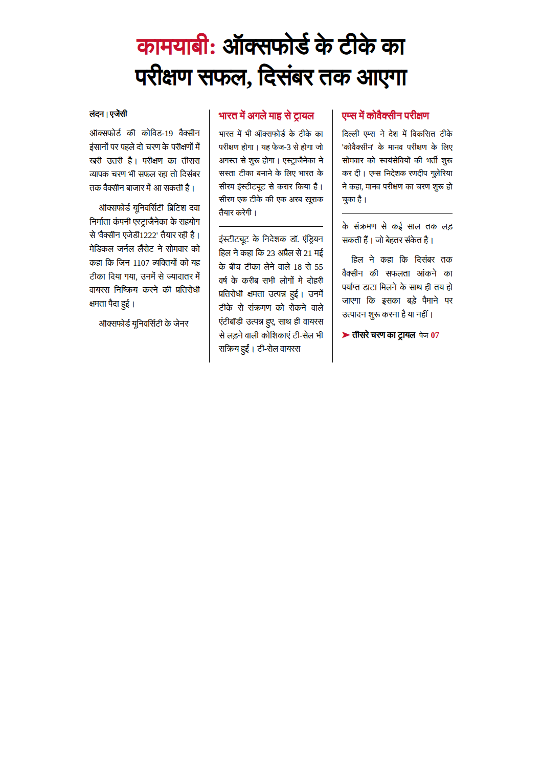कामयाबी: ऑक्सफोर्ड के टीके का
परीक्षण सफल, दिसंबर तक आएगा
लंदन | एजेंसी
ऑक्सफोर्ड की कोविड-19 वैक्सीन इंसानों पर पहले दो चरण के परीक्षणों में खरी उतरी है। परीक्षण का तीसरा व्यापक चरण भी सफल रहा तो दिसंबर तक वैक्सीन बाजार में आ सकती है।
ऑक्सफोर्ड यूनिवर्सिटी ब्रिटिश दवा निर्माता कंपनी एस्ट्राजैनेका के सहयोग से 'वैक्सीन एजेडी1222' तैयार रही है। मेडिकल जर्नल लैंसेट ने सोमवार को कहा कि जिन 1107 व्यक्तियों को यह टीका दिया गया, उनमें से ज्यादातर में वायरस निष्क्रिय करने की प्रतिरोधी क्षमता पैदा हुई।
ऑक्सफोर्ड यूनिवर्सिटी के जेनर
भारत में अगले माह से ट्रायल
भारत में भी ऑक्सफोर्ड के टीके का परीक्षण होगा। यह फेज-3 से होगा जो अगस्त से शुरू होगा। एस्ट्राजैनेका ने सस्ता टीका बनाने के लिए भारत के सीरम इंस्टीट्यूट से करार किया है। सीरम एक टीके की एक अरब खुराक तैयार करेगी।
इंस्टीट्यूट के निदेशक डॉ. एंड्रियन हिल ने कहा कि 23 अप्रैल से 21 मई के बीच टीका लेने वाले 18 से 55 वर्ष के करीब सभी लोगों मे दोहरी प्रतिरोधी क्षमता उत्पन्न हुई। उनमें टीके से संक्रमण को रोकने वाले एंटीबॉडी उत्पन्न हुए, साथ ही वायरस से लड़ने वाली कोशिकाएं टी-सेल भी सक्रिय हुईं। टी-सेल वायरस
एम्स में कोवैक्सीन परीक्षण
दिल्ली एम्स ने देश में विकसित टीके 'कोवैक्सीन' के मानव परीक्षण के लिए सोमवार को स्वयंसेवियों की भर्ती शुरू कर दी। एम्स निदेशक रणदीप गुलेरिया ने कहा, मानव परीक्षण का चरण शुरू हो चुका है।
के संक्रमण से कई साल तक लड़ सकती हैं। जो बेहतर संकेत है।
हिल ने कहा कि दिसंबर तक वैक्सीन की सफलता आंकने का पर्याप्त डाटा मिलने के साथ ही तय हो जाएगा कि इसका बड़े पैमाने पर उत्पादन शुरू करना है या नहीं।
➤तीसरे चरण का ट्रायल पेज 07